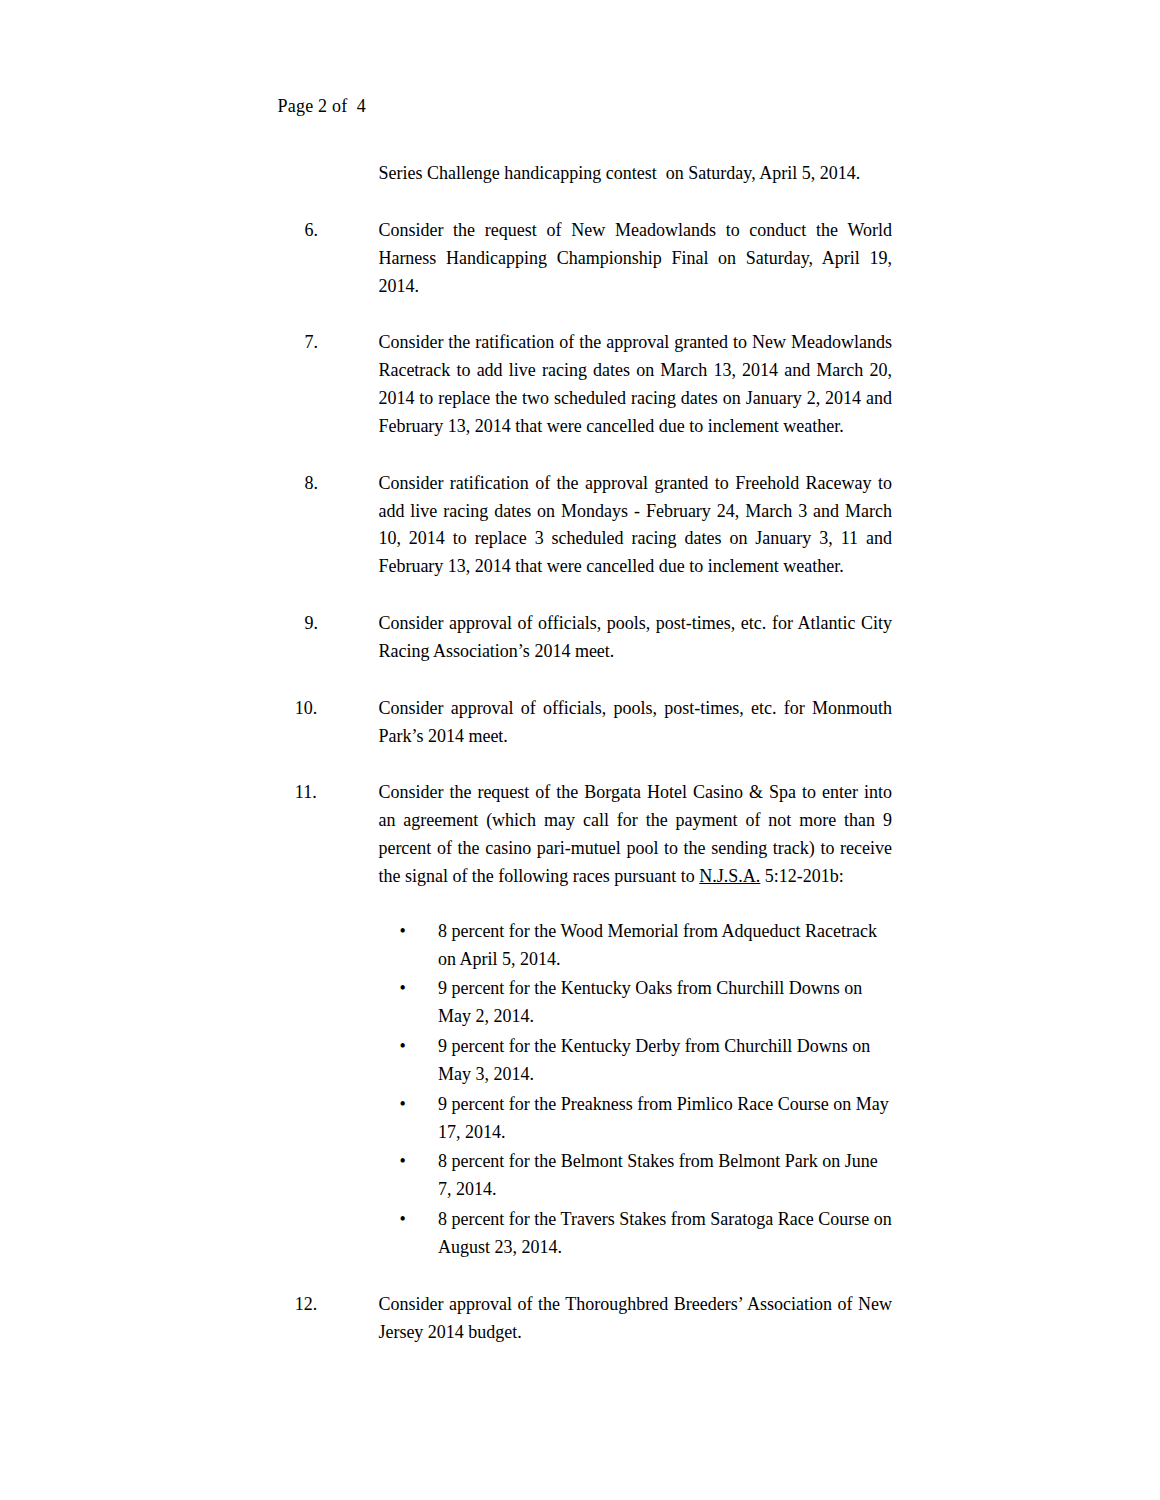Page 2 of 4
Series Challenge handicapping contest on Saturday, April 5, 2014.
6. Consider the request of New Meadowlands to conduct the World Harness Handicapping Championship Final on Saturday, April 19, 2014.
7. Consider the ratification of the approval granted to New Meadowlands Racetrack to add live racing dates on March 13, 2014 and March 20, 2014 to replace the two scheduled racing dates on January 2, 2014 and February 13, 2014 that were cancelled due to inclement weather.
8. Consider ratification of the approval granted to Freehold Raceway to add live racing dates on Mondays - February 24, March 3 and March 10, 2014 to replace 3 scheduled racing dates on January 3, 11 and February 13, 2014 that were cancelled due to inclement weather.
9. Consider approval of officials, pools, post-times, etc. for Atlantic City Racing Association’s 2014 meet.
10. Consider approval of officials, pools, post-times, etc. for Monmouth Park’s 2014 meet.
11. Consider the request of the Borgata Hotel Casino & Spa to enter into an agreement (which may call for the payment of not more than 9 percent of the casino pari-mutuel pool to the sending track) to receive the signal of the following races pursuant to N.J.S.A. 5:12-201b:
8 percent for the Wood Memorial from Adqueduct Racetrack on April 5, 2014.
9 percent for the Kentucky Oaks from Churchill Downs on May 2, 2014.
9 percent for the Kentucky Derby from Churchill Downs on May 3, 2014.
9 percent for the Preakness from Pimlico Race Course on May 17, 2014.
8 percent for the Belmont Stakes from Belmont Park on June 7, 2014.
8 percent for the Travers Stakes from Saratoga Race Course on August 23, 2014.
12. Consider approval of the Thoroughbred Breeders’ Association of New Jersey 2014 budget.